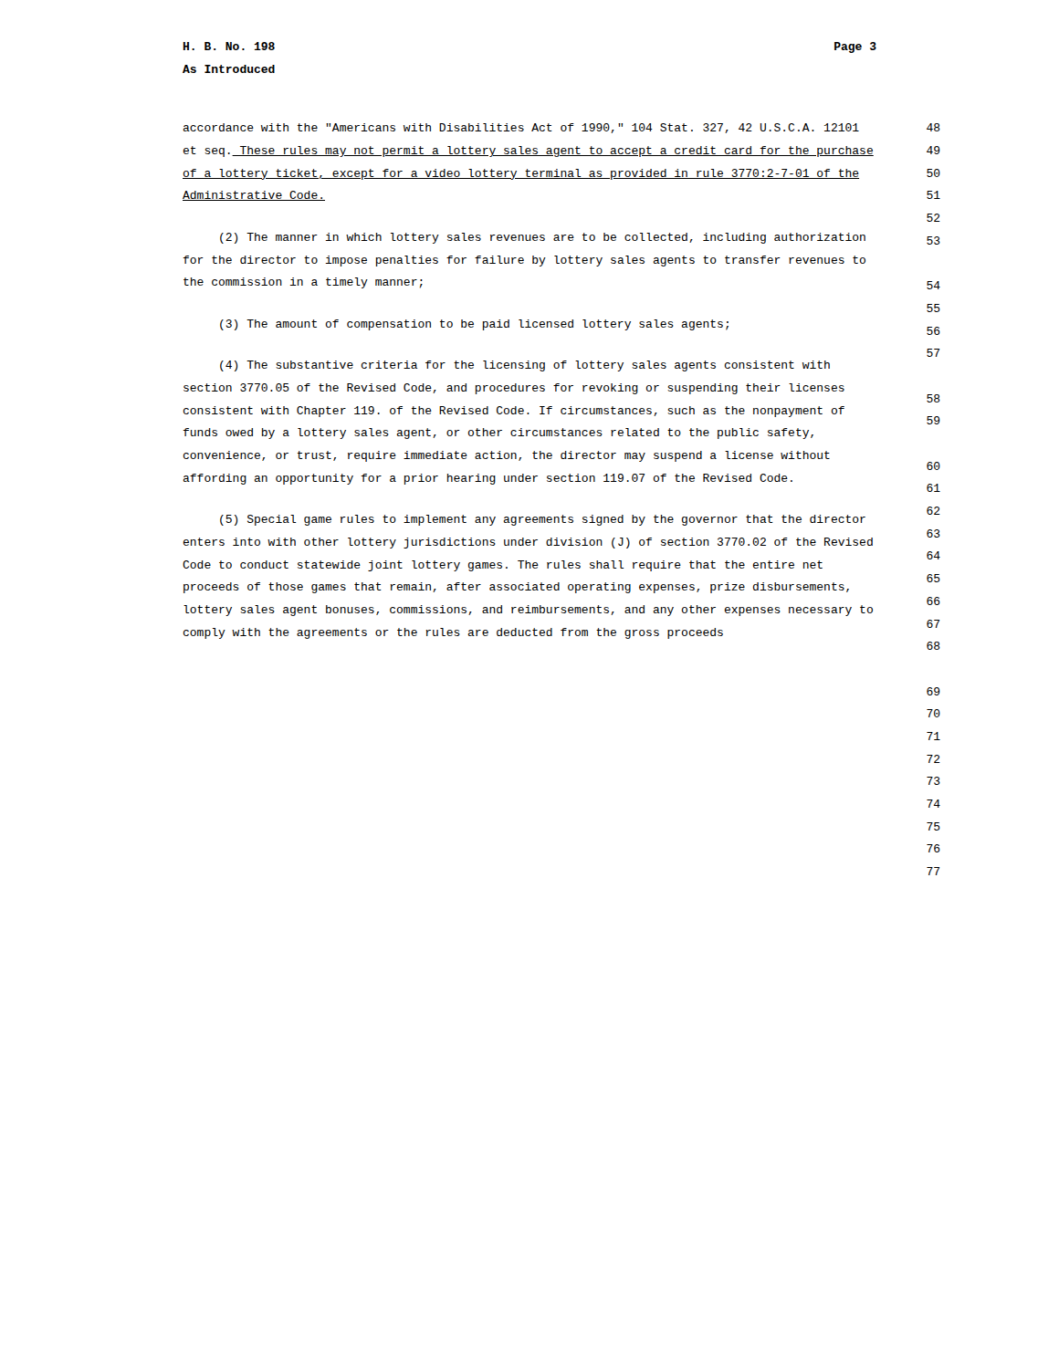H. B. No. 198
As Introduced
Page 3
48 49 50 51 52 53 54 55 56 57 58 59 60 61 62 63 64 65 66 67 68 69 70 71 72 73 74 75 76 77
accordance with the "Americans with Disabilities Act of 1990," 104 Stat. 327, 42 U.S.C.A. 12101 et seq. These rules may not permit a lottery sales agent to accept a credit card for the purchase of a lottery ticket, except for a video lottery terminal as provided in rule 3770:2-7-01 of the Administrative Code.
(2) The manner in which lottery sales revenues are to be collected, including authorization for the director to impose penalties for failure by lottery sales agents to transfer revenues to the commission in a timely manner;
(3) The amount of compensation to be paid licensed lottery sales agents;
(4) The substantive criteria for the licensing of lottery sales agents consistent with section 3770.05 of the Revised Code, and procedures for revoking or suspending their licenses consistent with Chapter 119. of the Revised Code. If circumstances, such as the nonpayment of funds owed by a lottery sales agent, or other circumstances related to the public safety, convenience, or trust, require immediate action, the director may suspend a license without affording an opportunity for a prior hearing under section 119.07 of the Revised Code.
(5) Special game rules to implement any agreements signed by the governor that the director enters into with other lottery jurisdictions under division (J) of section 3770.02 of the Revised Code to conduct statewide joint lottery games. The rules shall require that the entire net proceeds of those games that remain, after associated operating expenses, prize disbursements, lottery sales agent bonuses, commissions, and reimbursements, and any other expenses necessary to comply with the agreements or the rules are deducted from the gross proceeds